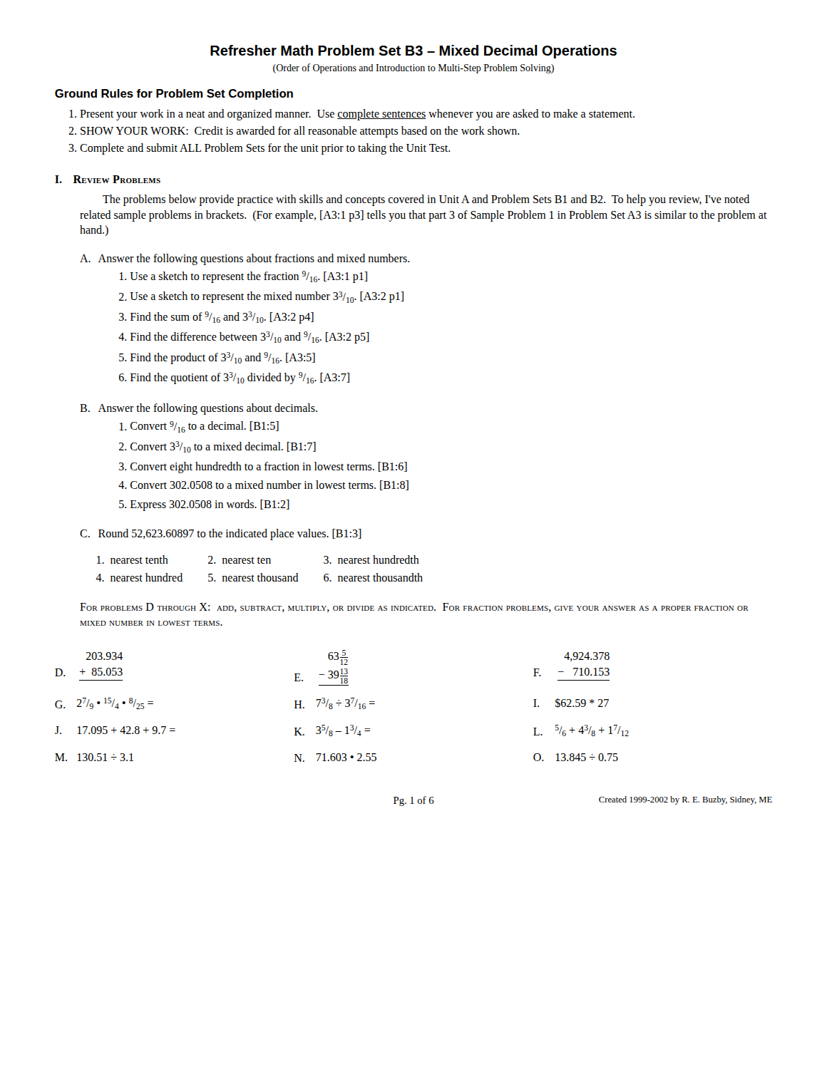Refresher Math Problem Set B3 – Mixed Decimal Operations
(Order of Operations and Introduction to Multi-Step Problem Solving)
Ground Rules for Problem Set Completion
Present your work in a neat and organized manner. Use complete sentences whenever you are asked to make a statement.
SHOW YOUR WORK: Credit is awarded for all reasonable attempts based on the work shown.
Complete and submit ALL Problem Sets for the unit prior to taking the Unit Test.
I. Review Problems
The problems below provide practice with skills and concepts covered in Unit A and Problem Sets B1 and B2. To help you review, I've noted related sample problems in brackets. (For example, [A3:1 p3] tells you that part 3 of Sample Problem 1 in Problem Set A3 is similar to the problem at hand.)
A. Answer the following questions about fractions and mixed numbers.
Use a sketch to represent the fraction 9/16. [A3:1 p1]
Use a sketch to represent the mixed number 33/10. [A3:2 p1]
Find the sum of 9/16 and 33/10. [A3:2 p4]
Find the difference between 33/10 and 9/16. [A3:2 p5]
Find the product of 33/10 and 9/16. [A3:5]
Find the quotient of 33/10 divided by 9/16. [A3:7]
B. Answer the following questions about decimals.
Convert 9/16 to a decimal. [B1:5]
Convert 33/10 to a mixed decimal. [B1:7]
Convert eight hundredth to a fraction in lowest terms. [B1:6]
Convert 302.0508 to a mixed number in lowest terms. [B1:8]
Express 302.0508 in words. [B1:2]
C. Round 52,623.60897 to the indicated place values. [B1:3]
| 1. nearest tenth | 2. nearest ten | 3. nearest hundredth |
| 4. nearest hundred | 5. nearest thousand | 6. nearest thousandth |
For problems D through X: add, subtract, multiply, or divide as indicated. For fraction problems, give your answer as a proper fraction or mixed number in lowest terms.
| D. 203.934 + 85.053 | E. 63 5 12 − 39 13 18 | F. 4,924.378 − 710.153 |
| G. 2 7 / 9 • 15 / 4 • 8 / 25 = | H. 7 3 / 8 ÷ 3 7 / 16 = | I. $62.59 * 27 |
| J. 17.095 + 42.8 + 9.7 = | K. 3 5 / 8 – 1 3 / 4 = | L. 5 / 6 + 4 3 / 8 + 1 7 / 12 |
| M. 130.51 ÷ 3.1 | N. 71.603 • 2.55 | O. 13.845 ÷ 0.75 |
Pg. 1 of 6 Created 1999-2002 by R. E. Buzby, Sidney, ME